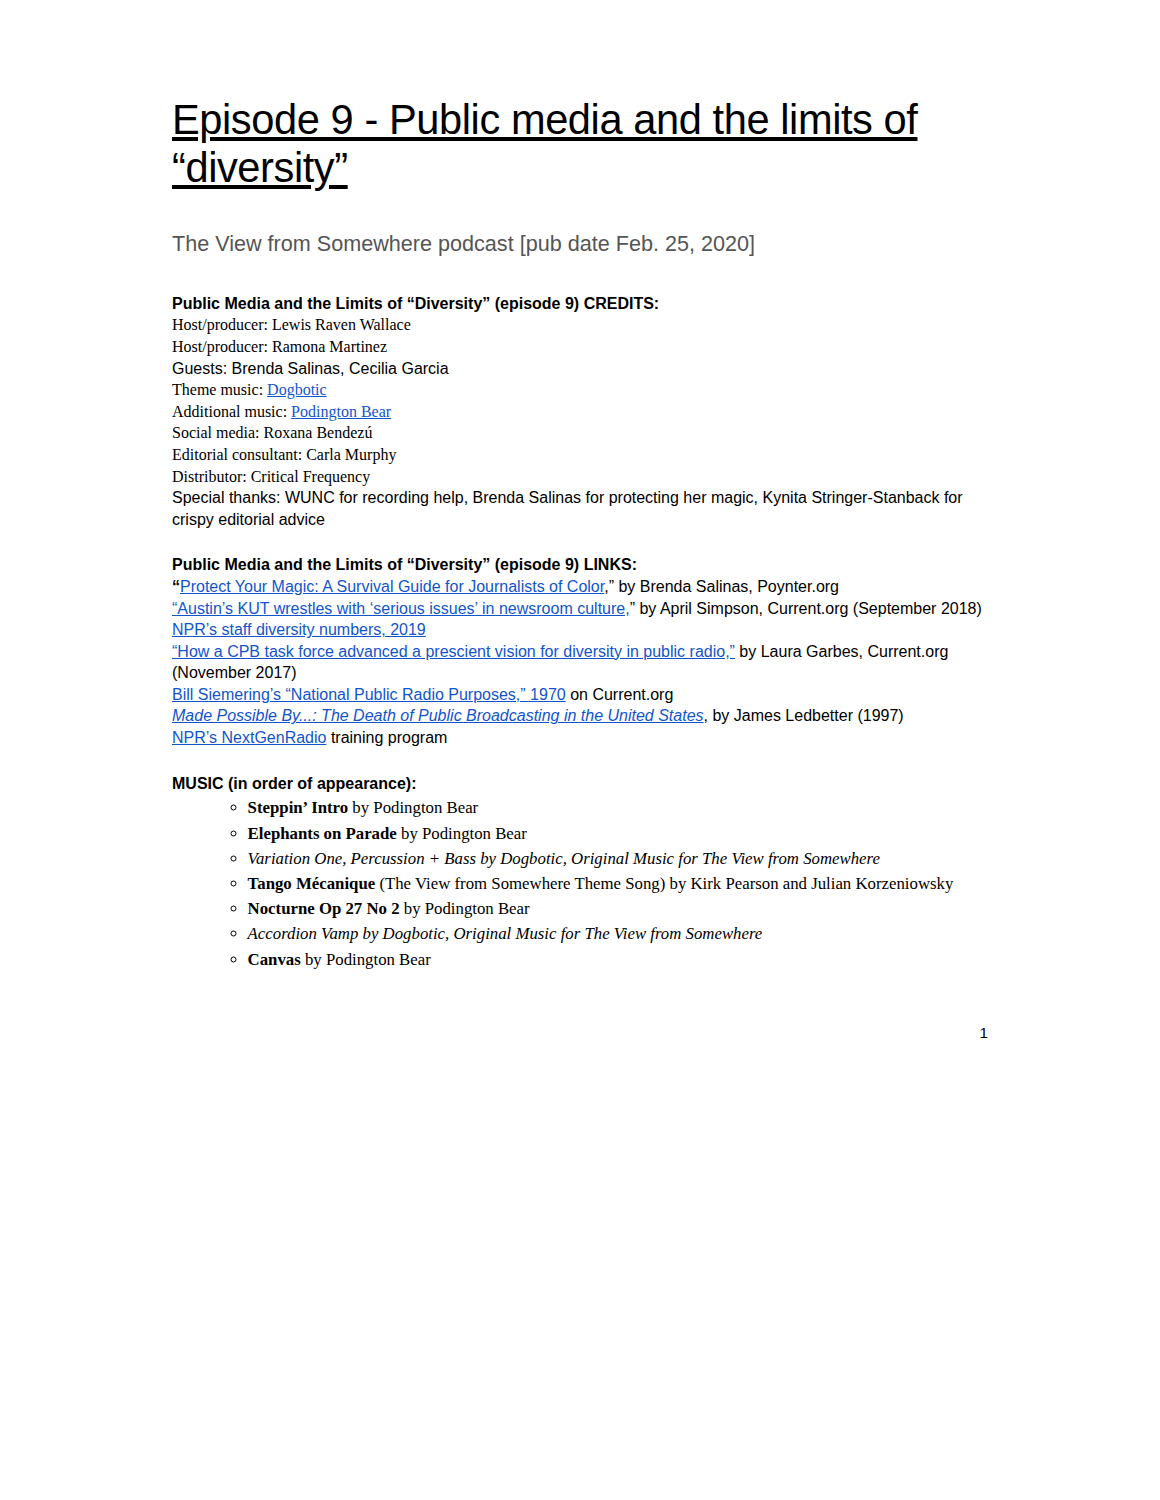Episode 9 - Public media and the limits of “diversity”
The View from Somewhere podcast [pub date Feb. 25, 2020]
Public Media and the Limits of “Diversity” (episode 9) CREDITS:
Host/producer: Lewis Raven Wallace
Host/producer: Ramona Martinez
Guests: Brenda Salinas, Cecilia Garcia
Theme music: Dogbotic
Additional music: Podington Bear
Social media: Roxana Bendezú
Editorial consultant: Carla Murphy
Distributor: Critical Frequency
Special thanks: WUNC for recording help, Brenda Salinas for protecting her magic, Kynita Stringer-Stanback for crispy editorial advice
Public Media and the Limits of “Diversity” (episode 9) LINKS:
“Protect Your Magic: A Survival Guide for Journalists of Color,” by Brenda Salinas, Poynter.org
“Austin’s KUT wrestles with ‘serious issues’ in newsroom culture,” by April Simpson, Current.org (September 2018)
NPR’s staff diversity numbers, 2019
“How a CPB task force advanced a prescient vision for diversity in public radio,” by Laura Garbes, Current.org (November 2017)
Bill Siemering’s “National Public Radio Purposes,” 1970 on Current.org
Made Possible By...: The Death of Public Broadcasting in the United States, by James Ledbetter (1997)
NPR’s NextGenRadio training program
MUSIC (in order of appearance):
Steppin’ Intro by Podington Bear
Elephants on Parade by Podington Bear
Variation One, Percussion + Bass by Dogbotic, Original Music for The View from Somewhere
Tango Mécanique (The View from Somewhere Theme Song) by Kirk Pearson and Julian Korzeniowsky
Nocturne Op 27 No 2 by Podington Bear
Accordion Vamp by Dogbotic, Original Music for The View from Somewhere
Canvas by Podington Bear
1